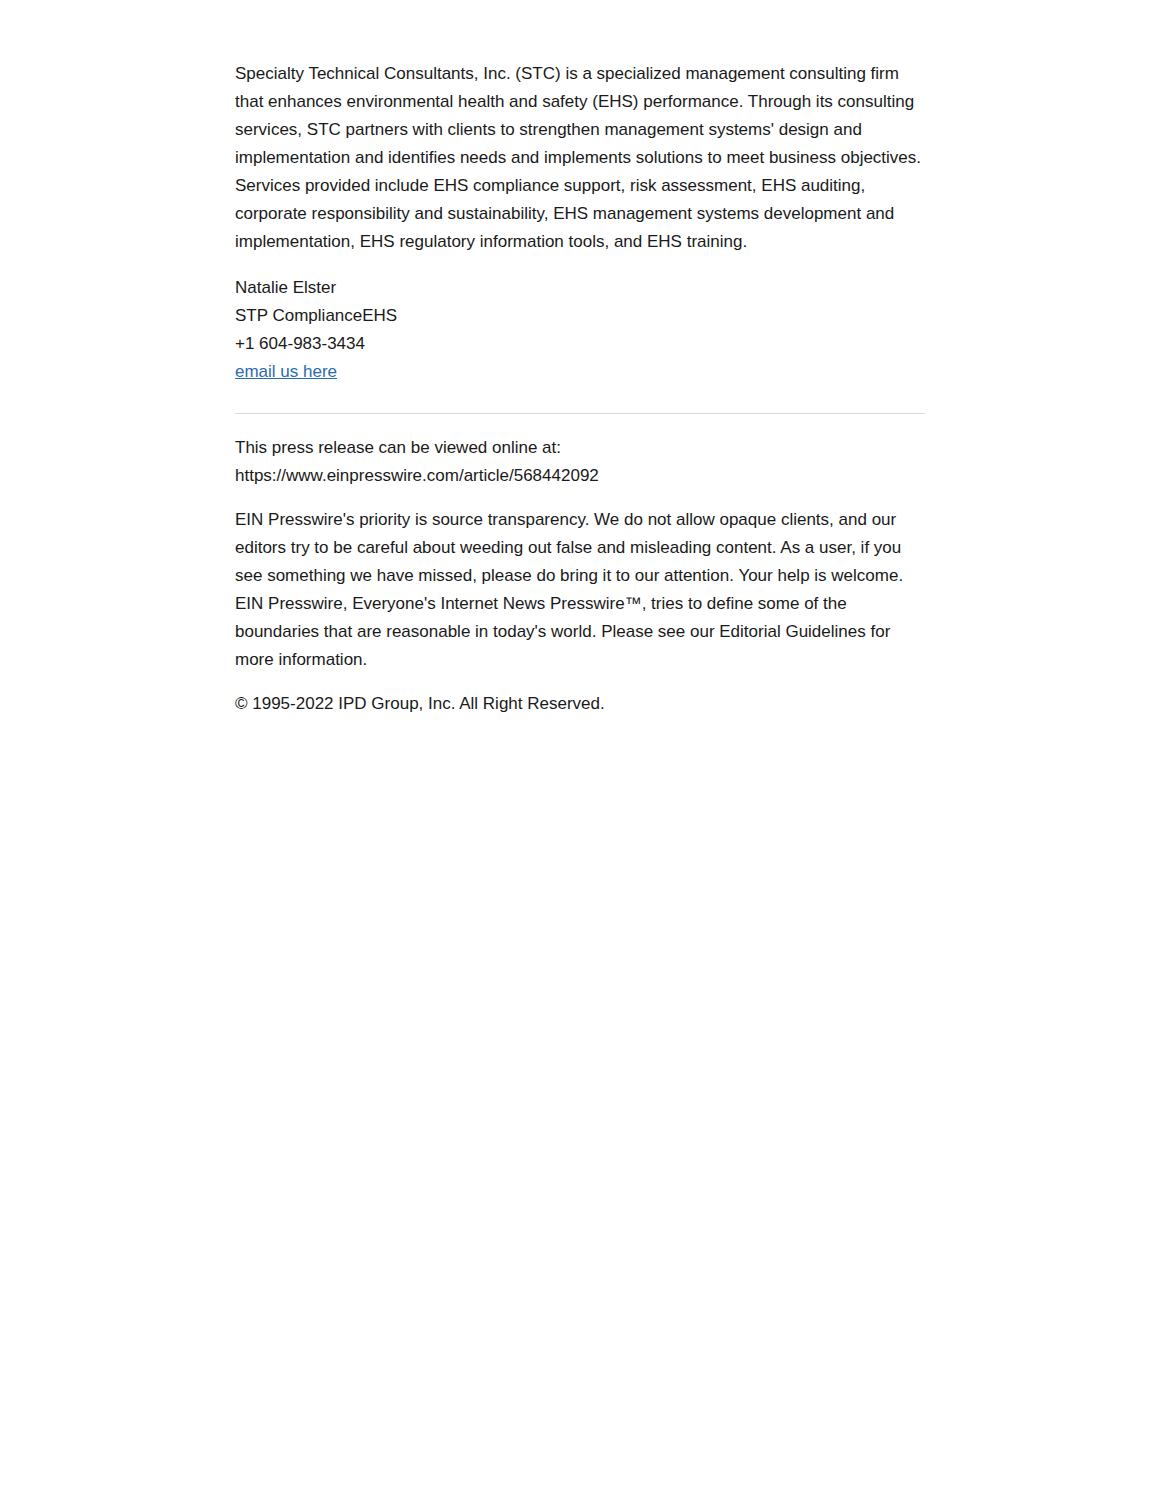Specialty Technical Consultants, Inc. (STC) is a specialized management consulting firm that enhances environmental health and safety (EHS) performance. Through its consulting services, STC partners with clients to strengthen management systems' design and implementation and identifies needs and implements solutions to meet business objectives. Services provided include EHS compliance support, risk assessment, EHS auditing, corporate responsibility and sustainability, EHS management systems development and implementation, EHS regulatory information tools, and EHS training.
Natalie Elster
STP ComplianceEHS
+1 604-983-3434
email us here
This press release can be viewed online at: https://www.einpresswire.com/article/568442092
EIN Presswire's priority is source transparency. We do not allow opaque clients, and our editors try to be careful about weeding out false and misleading content. As a user, if you see something we have missed, please do bring it to our attention. Your help is welcome. EIN Presswire, Everyone's Internet News Presswire™, tries to define some of the boundaries that are reasonable in today's world. Please see our Editorial Guidelines for more information.
© 1995-2022 IPD Group, Inc. All Right Reserved.